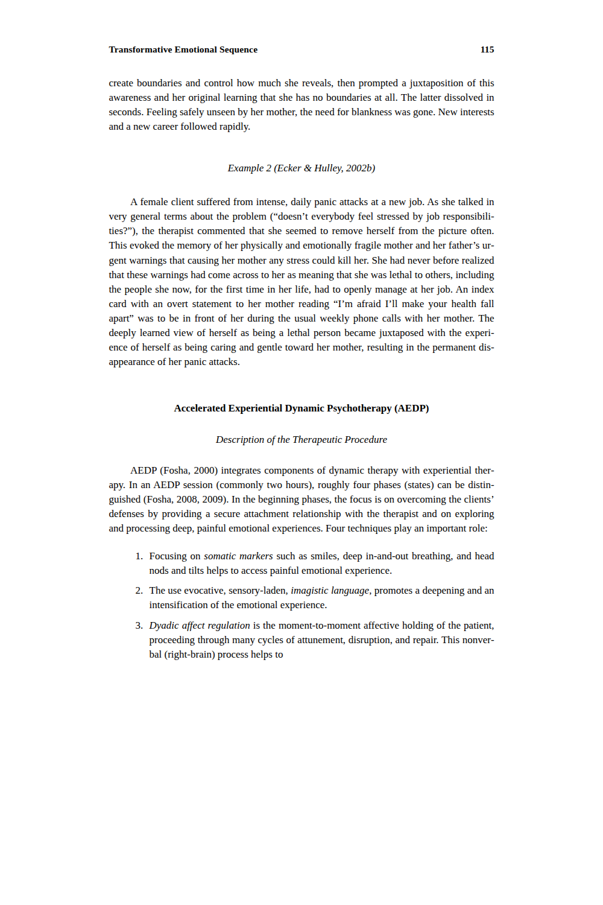Transformative Emotional Sequence 115
create boundaries and control how much she reveals, then prompted a juxtaposition of this awareness and her original learning that she has no boundaries at all. The latter dissolved in seconds. Feeling safely unseen by her mother, the need for blankness was gone. New interests and a new career followed rapidly.
Example 2 (Ecker & Hulley, 2002b)
A female client suffered from intense, daily panic attacks at a new job. As she talked in very general terms about the problem (“doesn’t everybody feel stressed by job responsibilities?”), the therapist commented that she seemed to remove herself from the picture often. This evoked the memory of her physically and emotionally fragile mother and her father’s urgent warnings that causing her mother any stress could kill her. She had never before realized that these warnings had come across to her as meaning that she was lethal to others, including the people she now, for the first time in her life, had to openly manage at her job. An index card with an overt statement to her mother reading “I’m afraid I’ll make your health fall apart” was to be in front of her during the usual weekly phone calls with her mother. The deeply learned view of herself as being a lethal person became juxtaposed with the experience of herself as being caring and gentle toward her mother, resulting in the permanent disappearance of her panic attacks.
Accelerated Experiential Dynamic Psychotherapy (AEDP)
Description of the Therapeutic Procedure
AEDP (Fosha, 2000) integrates components of dynamic therapy with experiential therapy. In an AEDP session (commonly two hours), roughly four phases (states) can be distinguished (Fosha, 2008, 2009). In the beginning phases, the focus is on overcoming the clients’ defenses by providing a secure attachment relationship with the therapist and on exploring and processing deep, painful emotional experiences. Four techniques play an important role:
Focusing on somatic markers such as smiles, deep in-and-out breathing, and head nods and tilts helps to access painful emotional experience.
The use evocative, sensory-laden, imagistic language, promotes a deepening and an intensification of the emotional experience.
Dyadic affect regulation is the moment-to-moment affective holding of the patient, proceeding through many cycles of attunement, disruption, and repair. This nonverbal (right-brain) process helps to